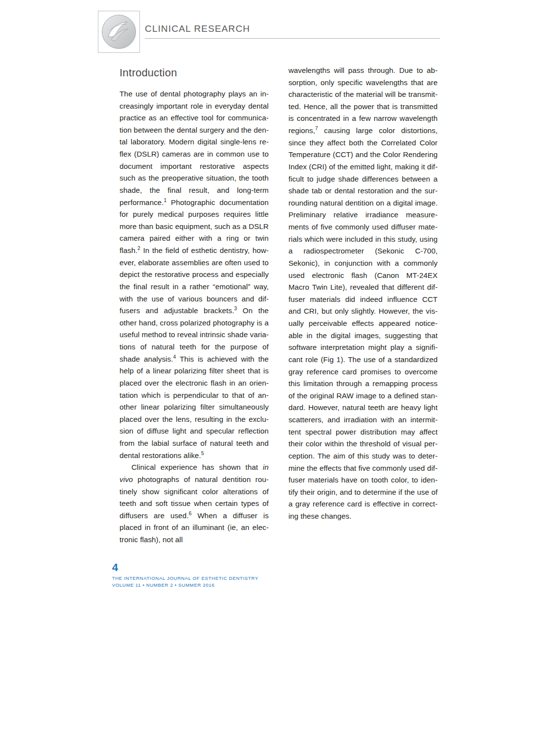Clinical Research
Introduction
The use of dental photography plays an increasingly important role in everyday dental practice as an effective tool for communication between the dental surgery and the dental laboratory. Modern digital single-lens reflex (DSLR) cameras are in common use to document important restorative aspects such as the preoperative situation, the tooth shade, the final result, and long-term performance.1 Photographic documentation for purely medical purposes requires little more than basic equipment, such as a DSLR camera paired either with a ring or twin flash.2 In the field of esthetic dentistry, however, elaborate assemblies are often used to depict the restorative process and especially the final result in a rather “emotional” way, with the use of various bouncers and diffusers and adjustable brackets.3 On the other hand, cross polarized photography is a useful method to reveal intrinsic shade variations of natural teeth for the purpose of shade analysis.4 This is achieved with the help of a linear polarizing filter sheet that is placed over the electronic flash in an orientation which is perpendicular to that of another linear polarizing filter simultaneously placed over the lens, resulting in the exclusion of diffuse light and specular reflection from the labial surface of natural teeth and dental restorations alike.5
Clinical experience has shown that in vivo photographs of natural dentition routinely show significant color alterations of teeth and soft tissue when certain types of diffusers are used.6 When a diffuser is placed in front of an illuminant (ie, an electronic flash), not all
wavelengths will pass through. Due to absorption, only specific wavelengths that are characteristic of the material will be transmitted. Hence, all the power that is transmitted is concentrated in a few narrow wavelength regions,7 causing large color distortions, since they affect both the Correlated Color Temperature (CCT) and the Color Rendering Index (CRI) of the emitted light, making it difficult to judge shade differences between a shade tab or dental restoration and the surrounding natural dentition on a digital image. Preliminary relative irradiance measurements of five commonly used diffuser materials which were included in this study, using a radiospectrometer (Sekonic C-700, Sekonic), in conjunction with a commonly used electronic flash (Canon MT-24EX Macro Twin Lite), revealed that different diffuser materials did indeed influence CCT and CRI, but only slightly. However, the visually perceivable effects appeared noticeable in the digital images, suggesting that software interpretation might play a significant role (Fig 1). The use of a standardized gray reference card promises to overcome this limitation through a remapping process of the original RAW image to a defined standard. However, natural teeth are heavy light scatterers, and irradiation with an intermittent spectral power distribution may affect their color within the threshold of visual perception. The aim of this study was to determine the effects that five commonly used diffuser materials have on tooth color, to identify their origin, and to determine if the use of a gray reference card is effective in correcting these changes.
4
The International Journal of Esthetic Dentistry
Volume 11 • Number 2 • Summer 2016